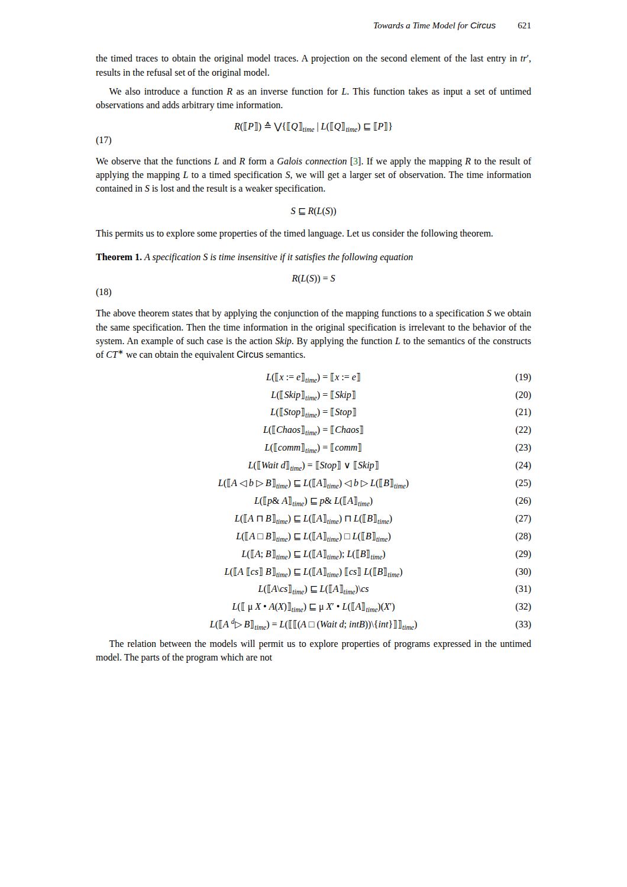Towards a Time Model for Circus 621
the timed traces to obtain the original model traces. A projection on the second element of the last entry in tr′, results in the refusal set of the original model.
We also introduce a function R as an inverse function for L. This function takes as input a set of untimed observations and adds arbitrary time information.
R(⟦P⟧) ≙ ⋁{⟦Q⟧time | L(⟦Q⟧time) ⊑ ⟦P⟧}
(17)
We observe that the functions L and R form a Galois connection [3]. If we apply the mapping R to the result of applying the mapping L to a timed specification S, we will get a larger set of observation. The time information contained in S is lost and the result is a weaker specification.
S ⊑ R(L(S))
This permits us to explore some properties of the timed language. Let us consider the following theorem.
Theorem 1. A specification S is time insensitive if it satisfies the following equation
R(L(S)) = S
(18)
The above theorem states that by applying the conjunction of the mapping functions to a specification S we obtain the same specification. Then the time information in the original specification is irrelevant to the behavior of the system. An example of such case is the action Skip. By applying the function L to the semantics of the constructs of CT∗ we can obtain the equivalent Circus semantics.
L(⟦x := e⟧time) = ⟦x := e⟧ (19)
L(⟦Skip⟧time) = ⟦Skip⟧ (20)
L(⟦Stop⟧time) = ⟦Stop⟧ (21)
L(⟦Chaos⟧time) = ⟦Chaos⟧ (22)
L(⟦comm⟧time) = ⟦comm⟧ (23)
L(⟦Wait d⟧time) = ⟦Stop⟧ ∨ ⟦Skip⟧ (24)
L(⟦A ◁ b ▷ B⟧time) ⊑ L(⟦A⟧time) ◁ b ▷ L(⟦B⟧time) (25)
L(⟦p& A⟧time) ⊑ p& L(⟦A⟧time) (26)
L(⟦A ⊓ B⟧time) ⊑ L(⟦A⟧time) ⊓ L(⟦B⟧time) (27)
L(⟦A □ B⟧time) ⊑ L(⟦A⟧time) □ L(⟦B⟧time) (28)
L(⟦A; B⟧time) ⊑ L(⟦A⟧time); L(⟦B⟧time) (29)
L(⟦A ⟦cs⟧ B⟧time) ⊑ L(⟦A⟧time) ⟦cs⟧ L(⟦B⟧time) (30)
L(⟦A\cs⟧time) ⊑ L(⟦A⟧time)\cs (31)
L(⟦ μ X • A(X)⟧time) ⊑ μ X′ • L(⟦A⟧time)(X′) (32)
L(⟦A d▷ B⟧time) = L(⟦⟦(A □ (Wait d; intB))\{int}⟧⟧time) (33)
The relation between the models will permit us to explore properties of programs expressed in the untimed model. The parts of the program which are not